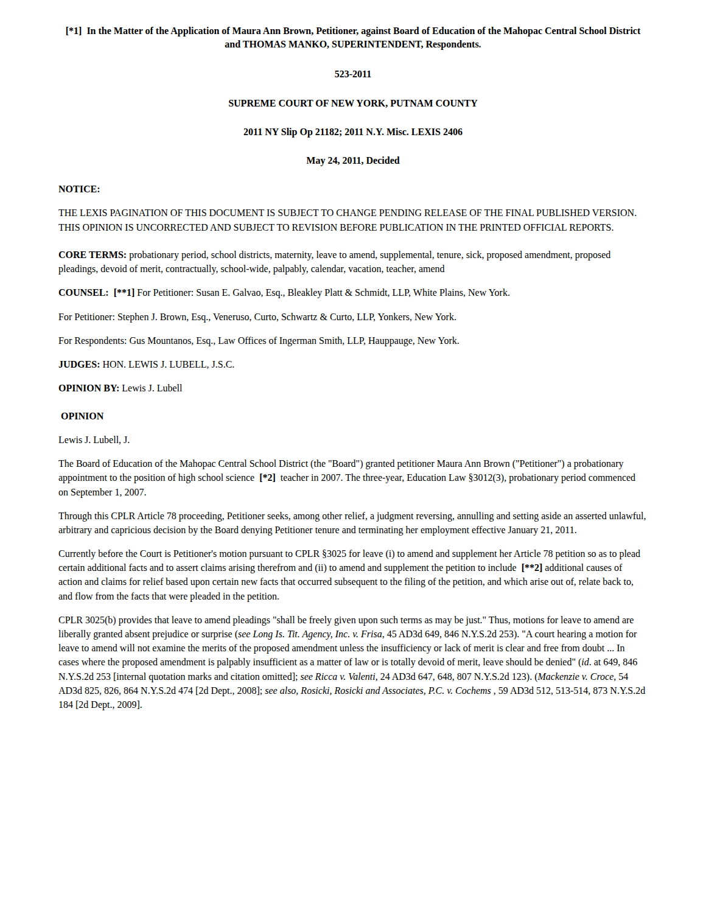[*1] In the Matter of the Application of Maura Ann Brown, Petitioner, against Board of Education of the Mahopac Central School District and THOMAS MANKO, SUPERINTENDENT, Respondents.
523-2011
SUPREME COURT OF NEW YORK, PUTNAM COUNTY
2011 NY Slip Op 21182; 2011 N.Y. Misc. LEXIS 2406
May 24, 2011, Decided
NOTICE:
THE LEXIS PAGINATION OF THIS DOCUMENT IS SUBJECT TO CHANGE PENDING RELEASE OF THE FINAL PUBLISHED VERSION. THIS OPINION IS UNCORRECTED AND SUBJECT TO REVISION BEFORE PUBLICATION IN THE PRINTED OFFICIAL REPORTS.
CORE TERMS: probationary period, school districts, maternity, leave to amend, supplemental, tenure, sick, proposed amendment, proposed pleadings, devoid of merit, contractually, school-wide, palpably, calendar, vacation, teacher, amend
COUNSEL: [**1] For Petitioner: Susan E. Galvao, Esq., Bleakley Platt & Schmidt, LLP, White Plains, New York.
For Petitioner: Stephen J. Brown, Esq., Veneruso, Curto, Schwartz & Curto, LLP, Yonkers, New York.
For Respondents: Gus Mountanos, Esq., Law Offices of Ingerman Smith, LLP, Hauppauge, New York.
JUDGES: HON. LEWIS J. LUBELL, J.S.C.
OPINION BY: Lewis J. Lubell
OPINION
Lewis J. Lubell, J.
The Board of Education of the Mahopac Central School District (the "Board") granted petitioner Maura Ann Brown ("Petitioner") a probationary appointment to the position of high school science [*2] teacher in 2007. The three-year, Education Law §3012(3), probationary period commenced on September 1, 2007.
Through this CPLR Article 78 proceeding, Petitioner seeks, among other relief, a judgment reversing, annulling and setting aside an asserted unlawful, arbitrary and capricious decision by the Board denying Petitioner tenure and terminating her employment effective January 21, 2011.
Currently before the Court is Petitioner's motion pursuant to CPLR §3025 for leave (i) to amend and supplement her Article 78 petition so as to plead certain additional facts and to assert claims arising therefrom and (ii) to amend and supplement the petition to include [**2] additional causes of action and claims for relief based upon certain new facts that occurred subsequent to the filing of the petition, and which arise out of, relate back to, and flow from the facts that were pleaded in the petition.
CPLR 3025(b) provides that leave to amend pleadings "shall be freely given upon such terms as may be just." Thus, motions for leave to amend are liberally granted absent prejudice or surprise (see Long Is. Tit. Agency, Inc. v. Frisa, 45 AD3d 649, 846 N.Y.S.2d 253). "A court hearing a motion for leave to amend will not examine the merits of the proposed amendment unless the insufficiency or lack of merit is clear and free from doubt ... In cases where the proposed amendment is palpably insufficient as a matter of law or is totally devoid of merit, leave should be denied" (id. at 649, 846 N.Y.S.2d 253 [internal quotation marks and citation omitted]; see Ricca v. Valenti, 24 AD3d 647, 648, 807 N.Y.S.2d 123). (Mackenzie v. Croce, 54 AD3d 825, 826, 864 N.Y.S.2d 474 [2d Dept., 2008]; see also, Rosicki, Rosicki and Associates, P.C. v. Cochems , 59 AD3d 512, 513-514, 873 N.Y.S.2d 184 [2d Dept., 2009].